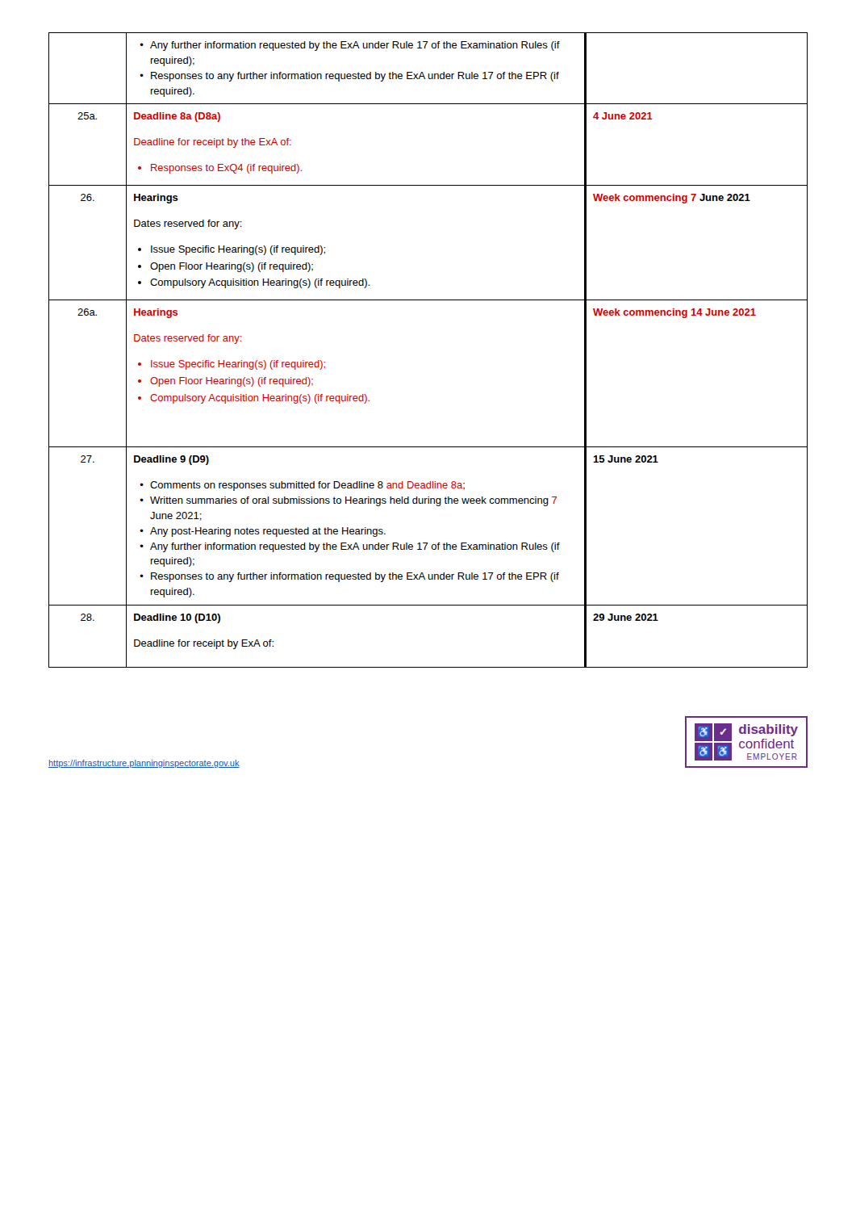| | Any further information requested by the ExA under Rule 17 of the Examination Rules (if required); Responses to any further information requested by the ExA under Rule 17 of the EPR (if required). | |
| 25a. | Deadline 8a (D8a) Deadline for receipt by the ExA of: Responses to ExQ4 (if required). | 4 June 2021 |
| 26. | Hearings Dates reserved for any: Issue Specific Hearing(s) (if required); Open Floor Hearing(s) (if required); Compulsory Acquisition Hearing(s) (if required). | Week commencing 7 June 2021 |
| 26a. | Hearings Dates reserved for any: Issue Specific Hearing(s) (if required); Open Floor Hearing(s) (if required); Compulsory Acquisition Hearing(s) (if required). | Week commencing 14 June 2021 |
| 27. | Deadline 9 (D9) Comments on responses submitted for Deadline 8 and Deadline 8a ; Written summaries of oral submissions to Hearings held during the week commencing 7 June 2021; Any post-Hearing notes requested at the Hearings. Any further information requested by the ExA under Rule 17 of the Examination Rules (if required); Responses to any further information requested by the ExA under Rule 17 of the EPR (if required). | 15 June 2021 |
| 28. | Deadline 10 (D10) Deadline for receipt by ExA of: | 29 June 2021 |
https://infrastructure.planninginspectorate.gov.uk
♿
✓
♿
♿
disability
confident
EMPLOYER